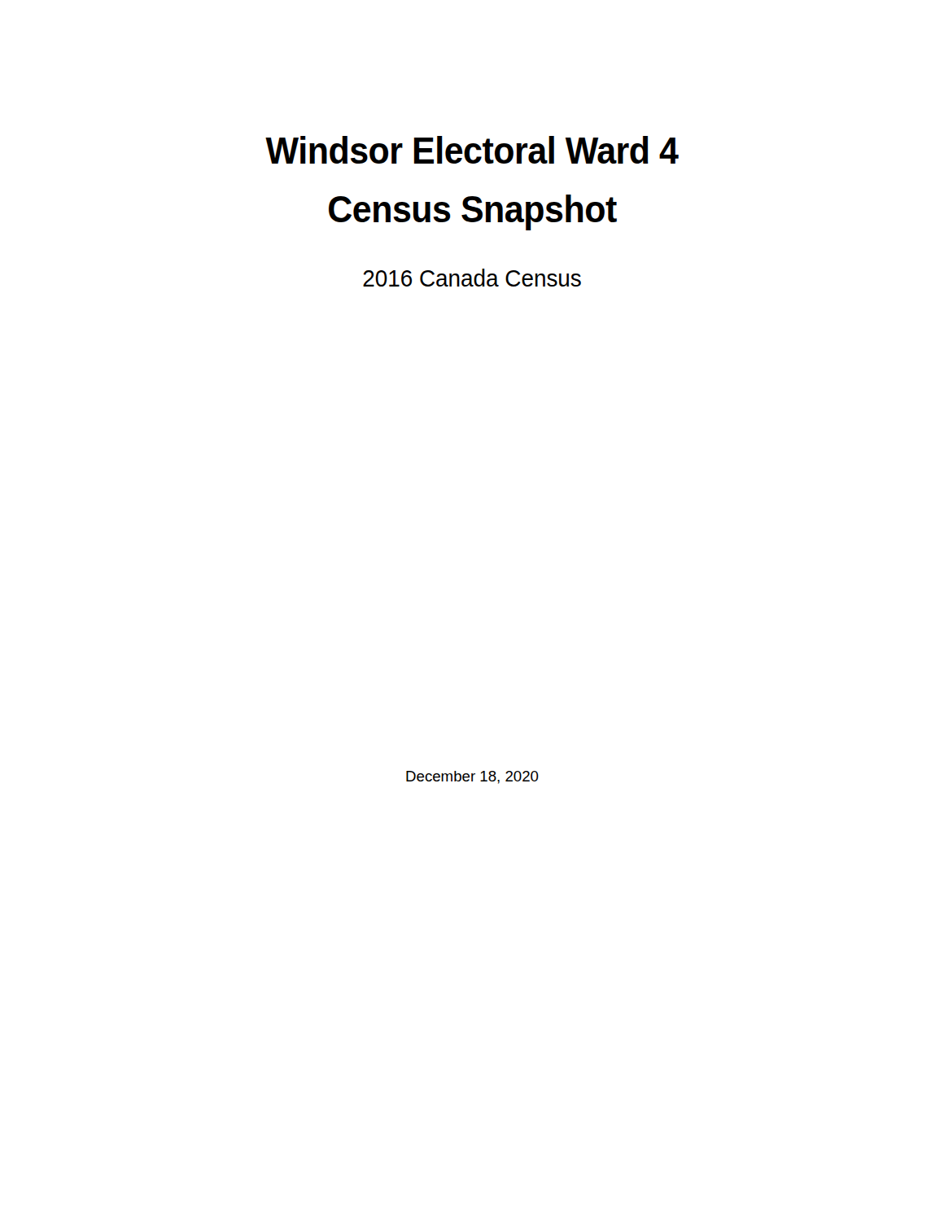Windsor Electoral Ward 4
Census Snapshot
2016 Canada Census
December 18, 2020